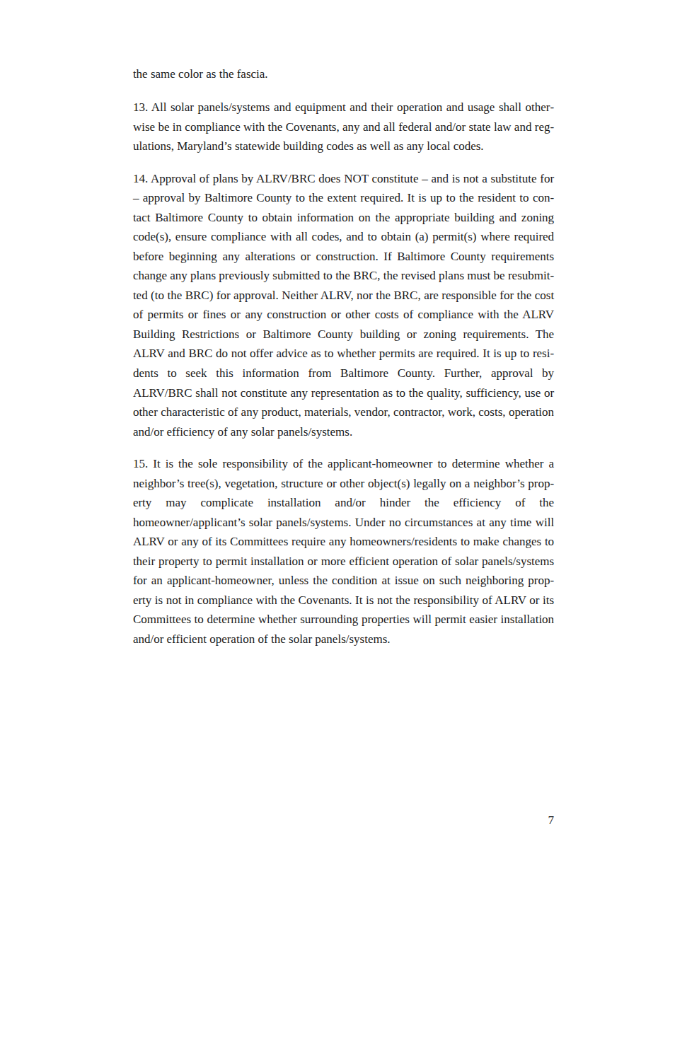the same color as the fascia.
13. All solar panels/systems and equipment and their operation and usage shall otherwise be in compliance with the Covenants, any and all federal and/or state law and regulations, Maryland’s statewide building codes as well as any local codes.
14. Approval of plans by ALRV/BRC does NOT constitute – and is not a substitute for – approval by Baltimore County to the extent required. It is up to the resident to contact Baltimore County to obtain information on the appropriate building and zoning code(s), ensure compliance with all codes, and to obtain (a) permit(s) where required before beginning any alterations or construction. If Baltimore County requirements change any plans previously submitted to the BRC, the revised plans must be resubmitted (to the BRC) for approval. Neither ALRV, nor the BRC, are responsible for the cost of permits or fines or any construction or other costs of compliance with the ALRV Building Restrictions or Baltimore County building or zoning requirements. The ALRV and BRC do not offer advice as to whether permits are required. It is up to residents to seek this information from Baltimore County. Further, approval by ALRV/BRC shall not constitute any representation as to the quality, sufficiency, use or other characteristic of any product, materials, vendor, contractor, work, costs, operation and/or efficiency of any solar panels/systems.
15. It is the sole responsibility of the applicant-homeowner to determine whether a neighbor’s tree(s), vegetation, structure or other object(s) legally on a neighbor’s property may complicate installation and/or hinder the efficiency of the homeowner/applicant’s solar panels/systems. Under no circumstances at any time will ALRV or any of its Committees require any homeowners/residents to make changes to their property to permit installation or more efficient operation of solar panels/systems for an applicant-homeowner, unless the condition at issue on such neighboring property is not in compliance with the Covenants. It is not the responsibility of ALRV or its Committees to determine whether surrounding properties will permit easier installation and/or efficient operation of the solar panels/systems.
7